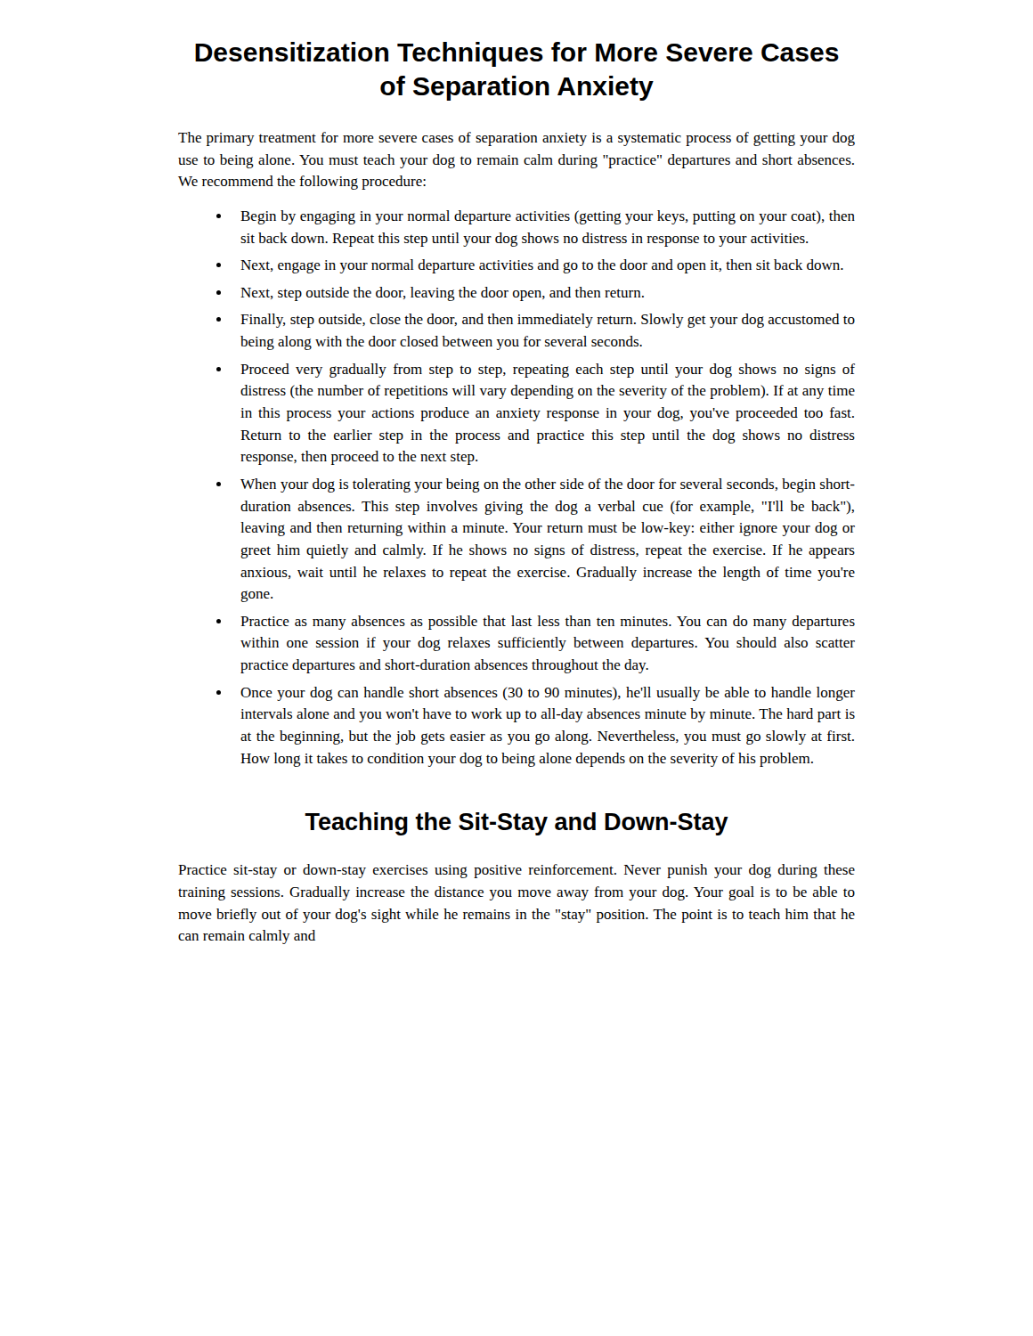Desensitization Techniques for More Severe Cases of Separation Anxiety
The primary treatment for more severe cases of separation anxiety is a systematic process of getting your dog use to being alone. You must teach your dog to remain calm during "practice" departures and short absences. We recommend the following procedure:
Begin by engaging in your normal departure activities (getting your keys, putting on your coat), then sit back down. Repeat this step until your dog shows no distress in response to your activities.
Next, engage in your normal departure activities and go to the door and open it, then sit back down.
Next, step outside the door, leaving the door open, and then return.
Finally, step outside, close the door, and then immediately return. Slowly get your dog accustomed to being along with the door closed between you for several seconds.
Proceed very gradually from step to step, repeating each step until your dog shows no signs of distress (the number of repetitions will vary depending on the severity of the problem). If at any time in this process your actions produce an anxiety response in your dog, you've proceeded too fast. Return to the earlier step in the process and practice this step until the dog shows no distress response, then proceed to the next step.
When your dog is tolerating your being on the other side of the door for several seconds, begin short-duration absences. This step involves giving the dog a verbal cue (for example, "I'll be back"), leaving and then returning within a minute. Your return must be low-key: either ignore your dog or greet him quietly and calmly. If he shows no signs of distress, repeat the exercise. If he appears anxious, wait until he relaxes to repeat the exercise. Gradually increase the length of time you're gone.
Practice as many absences as possible that last less than ten minutes. You can do many departures within one session if your dog relaxes sufficiently between departures. You should also scatter practice departures and short-duration absences throughout the day.
Once your dog can handle short absences (30 to 90 minutes), he'll usually be able to handle longer intervals alone and you won't have to work up to all-day absences minute by minute. The hard part is at the beginning, but the job gets easier as you go along. Nevertheless, you must go slowly at first. How long it takes to condition your dog to being alone depends on the severity of his problem.
Teaching the Sit-Stay and Down-Stay
Practice sit-stay or down-stay exercises using positive reinforcement. Never punish your dog during these training sessions. Gradually increase the distance you move away from your dog. Your goal is to be able to move briefly out of your dog's sight while he remains in the "stay" position. The point is to teach him that he can remain calmly and